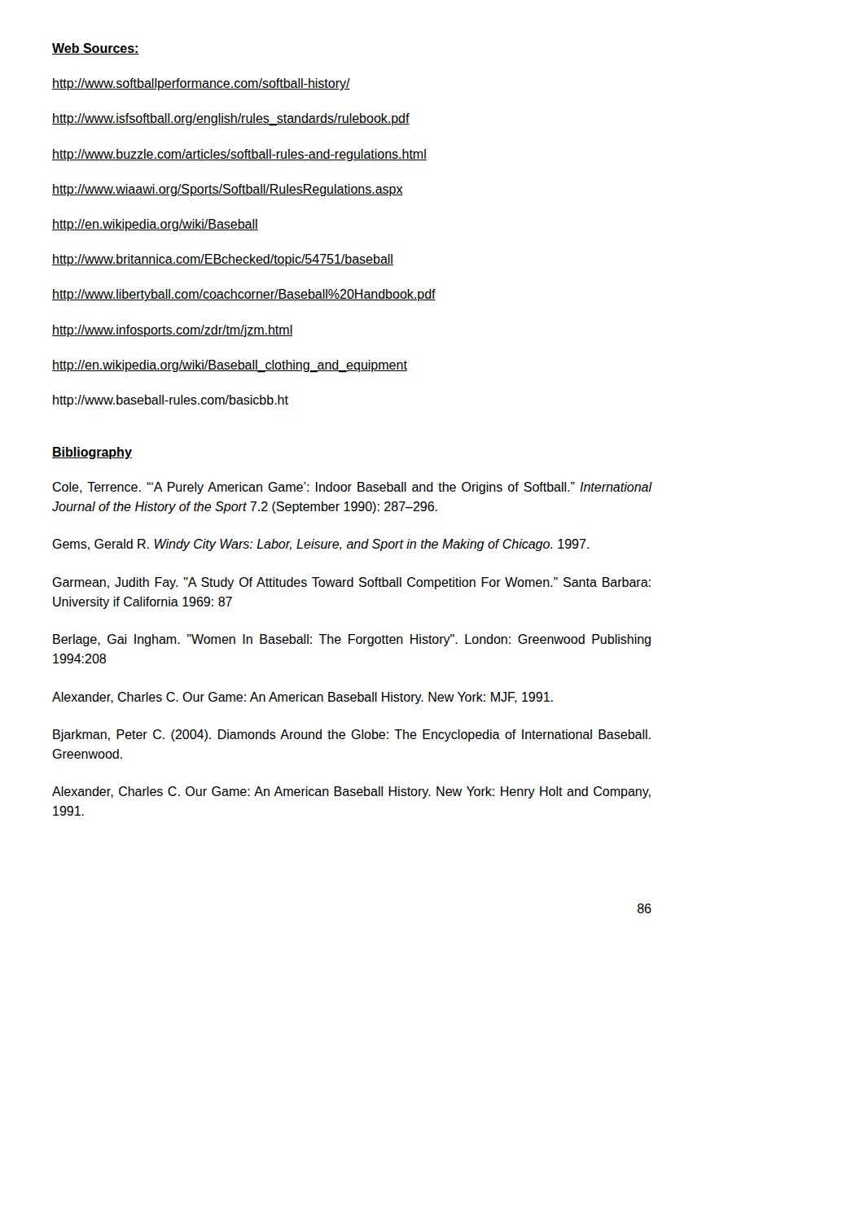Web Sources:
http://www.softballperformance.com/softball-history/
http://www.isfsoftball.org/english/rules_standards/rulebook.pdf
http://www.buzzle.com/articles/softball-rules-and-regulations.html
http://www.wiaawi.org/Sports/Softball/RulesRegulations.aspx
http://en.wikipedia.org/wiki/Baseball
http://www.britannica.com/EBchecked/topic/54751/baseball
http://www.libertyball.com/coachcorner/Baseball%20Handbook.pdf
http://www.infosports.com/zdr/tm/jzm.html
http://en.wikipedia.org/wiki/Baseball_clothing_and_equipment
http://www.baseball-rules.com/basicbb.ht
Bibliography
Cole, Terrence. “‘A Purely American Game’: Indoor Baseball and the Origins of Softball.” International Journal of the History of the Sport 7.2 (September 1990): 287–296.
Gems, Gerald R. Windy City Wars: Labor, Leisure, and Sport in the Making of Chicago. 1997.
Garmean, Judith Fay. "A Study Of Attitudes Toward Softball Competition For Women." Santa Barbara: University if California 1969: 87
Berlage, Gai Ingham. "Women In Baseball: The Forgotten History". London: Greenwood Publishing 1994:208
Alexander, Charles C. Our Game: An American Baseball History. New York: MJF, 1991.
Bjarkman, Peter C. (2004). Diamonds Around the Globe: The Encyclopedia of International Baseball. Greenwood.
Alexander, Charles C. Our Game: An American Baseball History. New York: Henry Holt and Company, 1991.
86